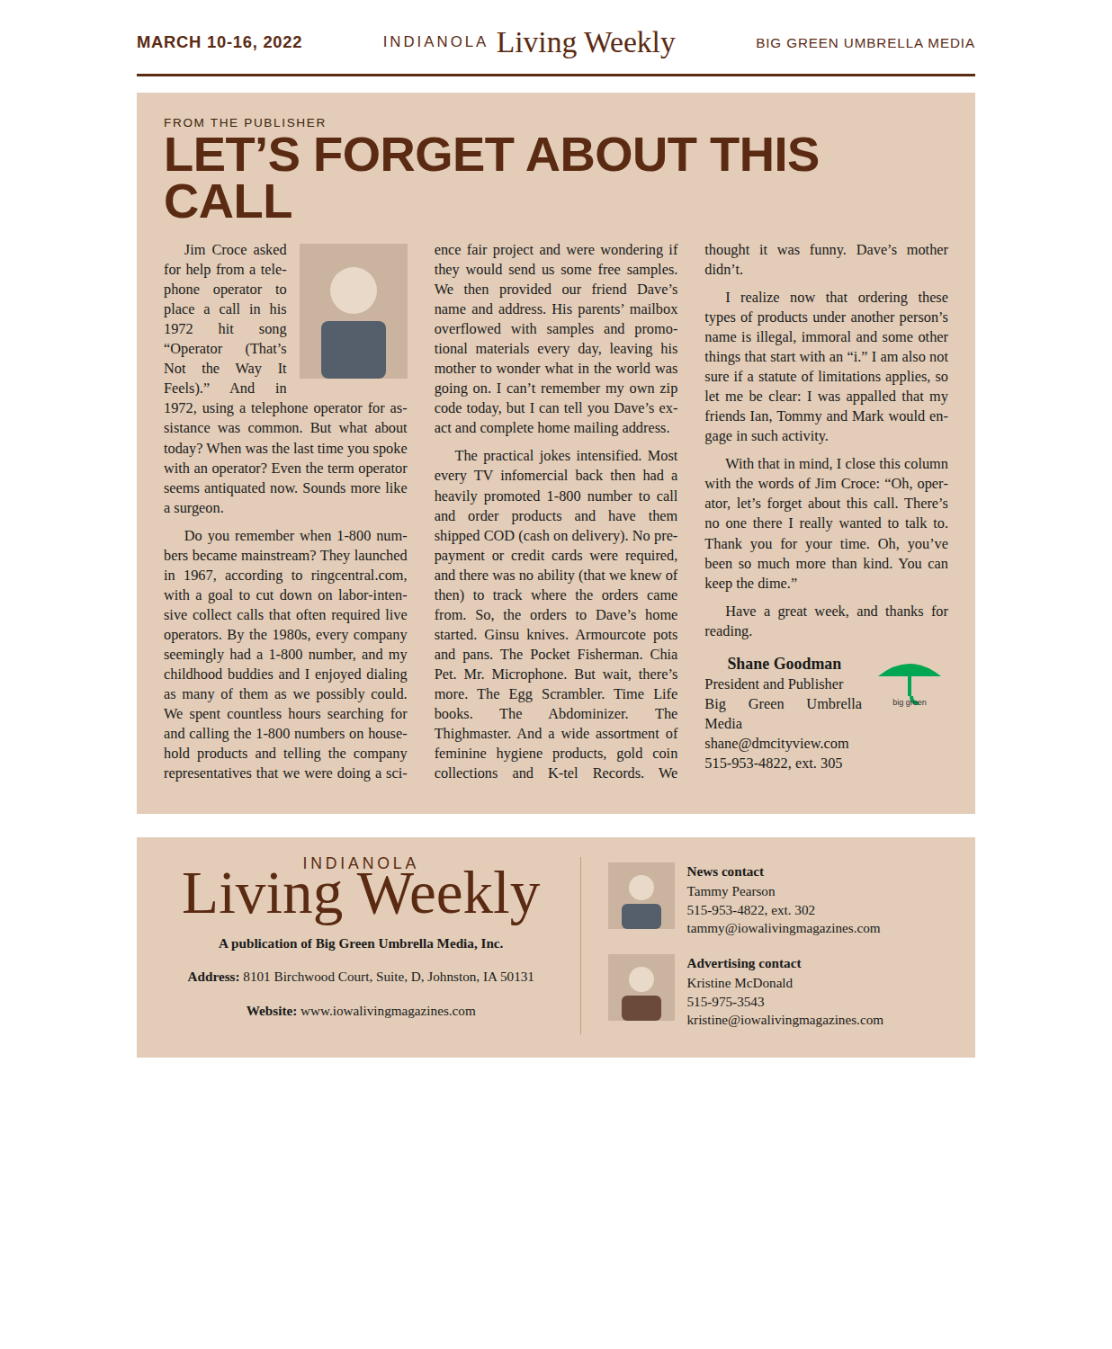MARCH 10-16, 2022
INDIANOLA Living Weekly
BIG GREEN UMBRELLA MEDIA
FROM THE PUBLISHER
LET’S FORGET ABOUT THIS CALL
Jim Croce asked for help from a telephone operator to place a call in his 1972 hit song “Operator (That’s Not the Way It Feels).” And in 1972, using a telephone operator for assistance was common. But what about today? When was the last time you spoke with an operator? Even the term operator seems antiquated now. Sounds more like a surgeon.
Do you remember when 1-800 numbers became mainstream? They launched in 1967, according to ringcentral.com, with a goal to cut down on labor-intensive collect calls that often required live operators. By the 1980s, every company seemingly had a 1-800 number, and my childhood buddies and I enjoyed dialing as many of them as we possibly could. We spent countless hours searching for and calling the 1-800 numbers on household products and telling the company representatives that we were doing a science fair project and were wondering if they would send us some free samples. We then provided our friend Dave’s name and address. His parents’ mailbox overflowed with samples and promotional materials every day, leaving his mother to wonder what in the world was going on. I can’t remember my own zip code today, but I can tell you Dave’s exact and complete home mailing address.
The practical jokes intensified. Most every TV infomercial back then had a heavily promoted 1-800 number to call and order products and have them shipped COD (cash on delivery). No pre-payment or credit cards were required, and there was no ability (that we knew of then) to track where the orders came from. So, the orders to Dave’s home started. Ginsu knives. Armourcote pots and pans. The Pocket Fisherman. Chia Pet. Mr. Microphone. But wait, there’s more. The Egg Scrambler. Time Life books. The Abdominizer. The Thighmaster. And a wide assortment of feminine hygiene products, gold coin collections and K-tel Records. We thought it was funny. Dave’s mother didn’t.
I realize now that ordering these types of products under another person’s name is illegal, immoral and some other things that start with an “i.” I am also not sure if a statute of limitations applies, so let me be clear: I was appalled that my friends Ian, Tommy and Mark would engage in such activity.
With that in mind, I close this column with the words of Jim Croce: “Oh, operator, let’s forget about this call. There’s no one there I really wanted to talk to. Thank you for your time. Oh, you’ve been so much more than kind. You can keep the dime.”
Have a great week, and thanks for reading.
Shane Goodman
President and Publisher
Big Green Umbrella Media
shane@dmcityview.com
515-953-4822, ext. 305
INDIANOLA Living Weekly
A publication of Big Green Umbrella Media, Inc.
Address: 8101 Birchwood Court, Suite, D, Johnston, IA 50131
Website: www.iowalivingmagazines.com
News contact Tammy Pearson
515-953-4822, ext. 302
tammy@iowalivingmagazines.com
Advertising contact Kristine McDonald
515-975-3543
kristine@iowalivingmagazines.com